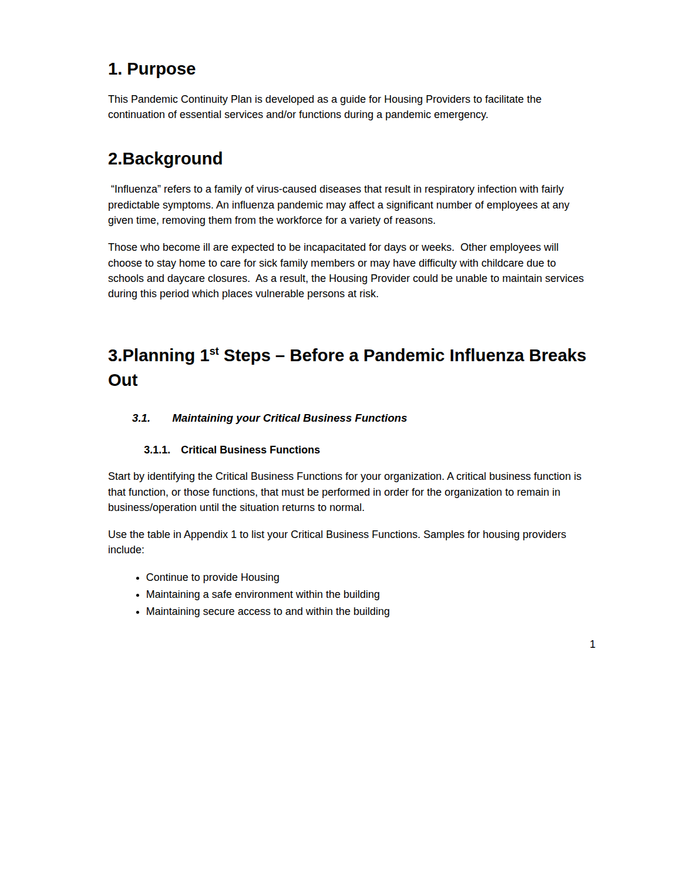1. Purpose
This Pandemic Continuity Plan is developed as a guide for Housing Providers to facilitate the continuation of essential services and/or functions during a pandemic emergency.
2. Background
“Influenza” refers to a family of virus-caused diseases that result in respiratory infection with fairly predictable symptoms. An influenza pandemic may affect a significant number of employees at any given time, removing them from the workforce for a variety of reasons.
Those who become ill are expected to be incapacitated for days or weeks. Other employees will choose to stay home to care for sick family members or may have difficulty with childcare due to schools and daycare closures. As a result, the Housing Provider could be unable to maintain services during this period which places vulnerable persons at risk.
3. Planning 1st Steps – Before a Pandemic Influenza Breaks Out
3.1.  Maintaining your Critical Business Functions
3.1.1. Critical Business Functions
Start by identifying the Critical Business Functions for your organization. A critical business function is that function, or those functions, that must be performed in order for the organization to remain in business/operation until the situation returns to normal.
Use the table in Appendix 1 to list your Critical Business Functions. Samples for housing providers include:
Continue to provide Housing
Maintaining a safe environment within the building
Maintaining secure access to and within the building
1